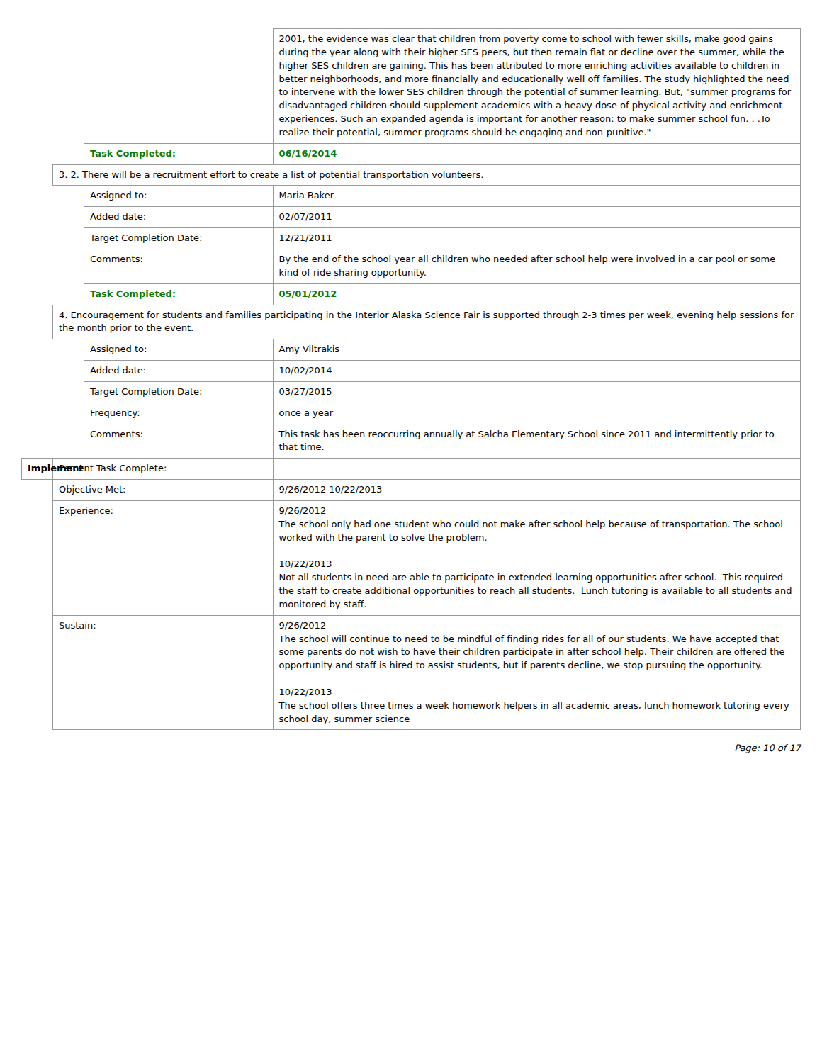| | | | 2001, the evidence was clear that children from poverty come to school with fewer skills, make good gains during the year along with their higher SES peers, but then remain flat or decline over the summer, while the higher SES children are gaining. This has been attributed to more enriching activities available to children in better neighborhoods, and more financially and educationally well off families. The study highlighted the need to intervene with the lower SES children through the potential of summer learning. But, "summer programs for disadvantaged children should supplement academics with a heavy dose of physical activity and enrichment experiences. Such an expanded agenda is important for another reason: to make summer school fun. . .To realize their potential, summer programs should be engaging and non-punitive." |
| | | Task Completed: | 06/16/2014 |
| | 3. 2. There will be a recruitment effort to create a list of potential transportation volunteers. |
| | | Assigned to: | Maria Baker |
| | | Added date: | 02/07/2011 |
| | | Target Completion Date: | 12/21/2011 |
| | | Comments: | By the end of the school year all children who needed after school help were involved in a car pool or some kind of ride sharing opportunity. |
| | | Task Completed: | 05/01/2012 |
| | 4. Encouragement for students and families participating in the Interior Alaska Science Fair is supported through 2-3 times per week, evening help sessions for the month prior to the event. |
| | | Assigned to: | Amy Viltrakis |
| | | Added date: | 10/02/2014 |
| | | Target Completion Date: | 03/27/2015 |
| | | Frequency: | once a year |
| | | Comments: | This task has been reoccurring annually at Salcha Elementary School since 2011 and intermittently prior to that time. |
| Implement | Percent Task Complete: | |
| | Objective Met: | 9/26/2012 10/22/2013 |
| | Experience: | 9/26/2012 The school only had one student who could not make after school help because of transportation. The school worked with the parent to solve the problem. 10/22/2013 Not all students in need are able to participate in extended learning opportunities after school. This required the staff to create additional opportunities to reach all students. Lunch tutoring is available to all students and monitored by staff. |
| | Sustain: | 9/26/2012 The school will continue to need to be mindful of finding rides for all of our students. We have accepted that some parents do not wish to have their children participate in after school help. Their children are offered the opportunity and staff is hired to assist students, but if parents decline, we stop pursuing the opportunity. 10/22/2013 The school offers three times a week homework helpers in all academic areas, lunch homework tutoring every school day, summer science |
Page: 10 of 17